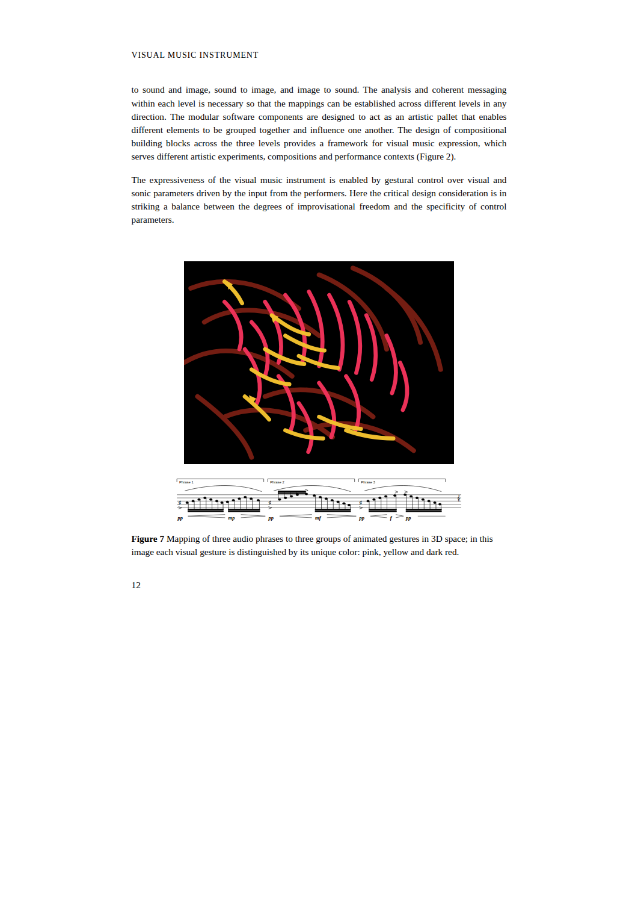VISUAL MUSIC INSTRUMENT
to sound and image, sound to image, and image to sound. The analysis and coherent messaging within each level is necessary so that the mappings can be established across different levels in any direction. The modular software components are designed to act as an artistic pallet that enables different elements to be grouped together and influence one another. The design of compositional building blocks across the three levels provides a framework for visual music expression, which serves different artistic experiments, compositions and performance contexts (Figure 2).
The expressiveness of the visual music instrument is enabled by gestural control over visual and sonic parameters driven by the input from the performers. Here the critical design consideration is in striking a balance between the degrees of improvisational freedom and the specificity of control parameters.
Phrase 1 Phrase 2 Phrase 3 ♯ ♯ ♯ 𝄞 pp mp pp mf pp f pp
Figure 7 Mapping of three audio phrases to three groups of animated gestures in 3D space; in this image each visual gesture is distinguished by its unique color: pink, yellow and dark red.
12